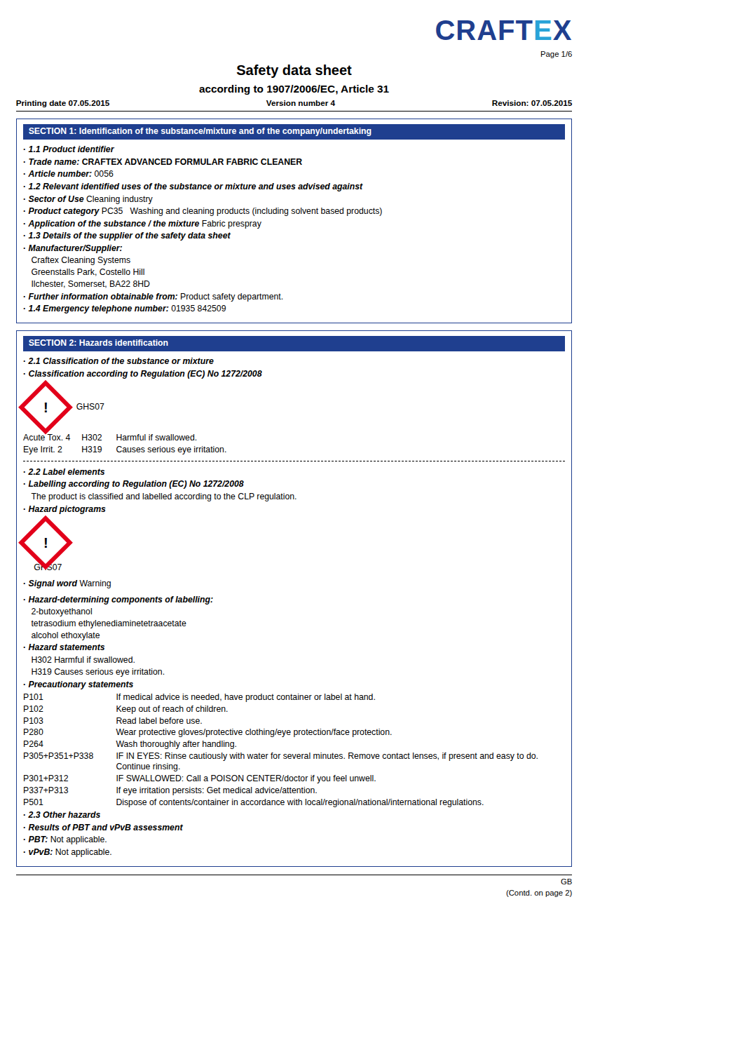CRAFTEX
Page 1/6
Safety data sheet
according to 1907/2006/EC, Article 31
Printing date 07.05.2015 Version number 4 Revision: 07.05.2015
SECTION 1: Identification of the substance/mixture and of the company/undertaking
1.1 Product identifier
Trade name: CRAFTEX ADVANCED FORMULAR FABRIC CLEANER
Article number: 0056
1.2 Relevant identified uses of the substance or mixture and uses advised against
Sector of Use Cleaning industry
Product category PC35 Washing and cleaning products (including solvent based products)
Application of the substance / the mixture Fabric prespray
1.3 Details of the supplier of the safety data sheet
Manufacturer/Supplier:
Craftex Cleaning Systems
Greenstalls Park, Costello Hill
Ilchester, Somerset, BA22 8HD
Further information obtainable from: Product safety department.
1.4 Emergency telephone number: 01935 842509
SECTION 2: Hazards identification
2.1 Classification of the substance or mixture
Classification according to Regulation (EC) No 1272/2008
!
GHS07
Acute Tox. 4 H302 Harmful if swallowed.
Eye Irrit. 2 H319 Causes serious eye irritation.
2.2 Label elements
Labelling according to Regulation (EC) No 1272/2008
The product is classified and labelled according to the CLP regulation.
Hazard pictograms
!
GHS07
Signal word Warning
Hazard-determining components of labelling:
2-butoxyethanol
tetrasodium ethylenediaminetetraacetate
alcohol ethoxylate
Hazard statements
H302 Harmful if swallowed.
H319 Causes serious eye irritation.
Precautionary statements
| P101 | If medical advice is needed, have product container or label at hand. |
| P102 | Keep out of reach of children. |
| P103 | Read label before use. |
| P280 | Wear protective gloves/protective clothing/eye protection/face protection. |
| P264 | Wash thoroughly after handling. |
| P305+P351+P338 | IF IN EYES: Rinse cautiously with water for several minutes. Remove contact lenses, if present and easy to do. Continue rinsing. |
| P301+P312 | IF SWALLOWED: Call a POISON CENTER/doctor if you feel unwell. |
| P337+P313 | If eye irritation persists: Get medical advice/attention. |
| P501 | Dispose of contents/container in accordance with local/regional/national/international regulations. |
2.3 Other hazards
Results of PBT and vPvB assessment
PBT: Not applicable.
vPvB: Not applicable.
GB (Contd. on page 2)